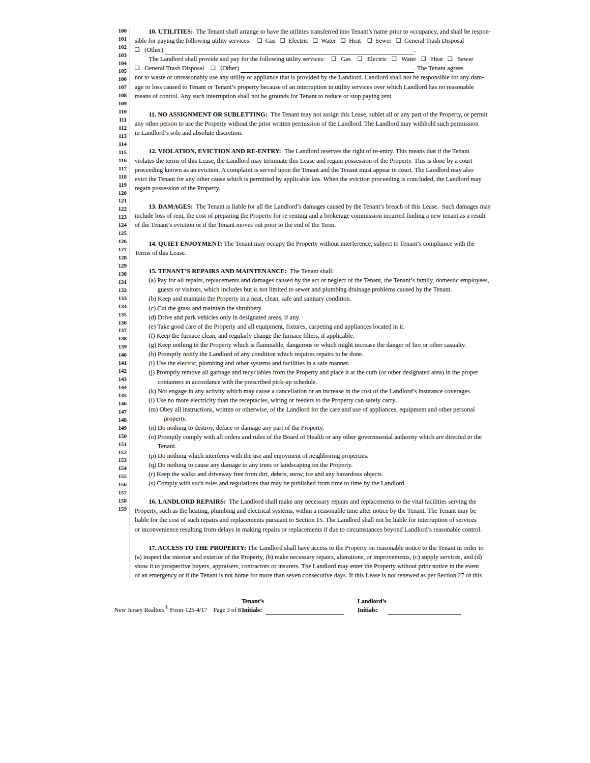100
101
102
103
104
105
106
107
108
109
110
111
112
113
114
115
116
117
118
119
120
121
122
123
124
125
126
127
128
129
130
131
132
133
134
135
136
137
138
139
140
141
142
143
144
145
146
147
148
149
150
151
152
153
154
155
156
157
158
159
10. UTILITIES: The Tenant shall arrange to have the utilities transferred into Tenant’s name prior to occupancy, and shall be respon-
sible for paying the following utility services: ❑ Gas ❑ Electric ❑ Water ❑ Heat ❑ Sewer ❑ General Trash Disposal
❑ (Other) .
The Landlord shall provide and pay for the following utility services: ❑ Gas ❑ Electric ❑ Water ❑ Heat ❑ Sewer
❑ General Trash Disposal ❑ (Other) . The Tenant agrees
not to waste or unreasonably use any utility or appliance that is provided by the Landlord. Landlord shall not be responsible for any dam-
age or loss caused to Tenant or Tenant’s property because of an interruption in utility services over which Landlord has no reasonable
means of control. Any such interruption shall not be grounds for Tenant to reduce or stop paying rent.
11. NO ASSIGNMENT OR SUBLETTING: The Tenant may not assign this Lease, sublet all or any part of the Property, or permit
any other person to use the Property without the prior written permission of the Landlord. The Landlord may withhold such permission
in Landlord’s sole and absolute discretion.
12. VIOLATION, EVICTION AND RE-ENTRY: The Landlord reserves the right of re-entry. This means that if the Tenant
violates the terms of this Lease, the Landlord may terminate this Lease and regain possession of the Property. This is done by a court
proceeding known as an eviction. A complaint is served upon the Tenant and the Tenant must appear in court. The Landlord may also
evict the Tenant for any other cause which is permitted by applicable law. When the eviction proceeding is concluded, the Landlord may
regain possession of the Property.
13. DAMAGES: The Tenant is liable for all the Landlord’s damages caused by the Tenant’s breach of this Lease. Such damages may
include loss of rent, the cost of preparing the Property for re-renting and a brokerage commission incurred finding a new tenant as a result
of the Tenant’s eviction or if the Tenant moves out prior to the end of the Term.
14. QUIET ENJOYMENT: The Tenant may occupy the Property without interference, subject to Tenant’s compliance with the
Terms of this Lease.
15. TENANT’S REPAIRS AND MAINTENANCE: The Tenant shall:
(a) Pay for all repairs, replacements and damages caused by the act or neglect of the Tenant, the Tenant’s family, domestic employees,
guests or visitors, which includes but is not limited to sewer and plumbing drainage problems caused by the Tenant.
(b) Keep and maintain the Property in a neat, clean, safe and sanitary condition.
(c) Cut the grass and maintain the shrubbery.
(d) Drive and park vehicles only in designated areas, if any.
(e) Take good care of the Property and all equipment, fixtures, carpeting and appliances located in it.
(f) Keep the furnace clean, and regularly change the furnace filters, if applicable.
(g) Keep nothing in the Property which is flammable, dangerous or which might increase the danger of fire or other casualty.
(h) Promptly notify the Landlord of any condition which requires repairs to be done.
(i) Use the electric, plumbing and other systems and facilities in a safe manner.
(j) Promptly remove all garbage and recyclables from the Property and place it at the curb (or other designated area) in the proper
containers in accordance with the prescribed pick-up schedule.
(k) Not engage in any activity which may cause a cancellation or an increase in the cost of the Landlord’s insurance coverages.
(l) Use no more electricity than the receptacles, wiring or feeders to the Property can safely carry.
(m) Obey all instructions, written or otherwise, of the Landlord for the care and use of appliances, equipment and other personal
property.
(n) Do nothing to destroy, deface or damage any part of the Property.
(o) Promptly comply with all orders and rules of the Board of Health or any other governmental authority which are directed to the
Tenant.
(p) Do nothing which interferes with the use and enjoyment of neighboring properties.
(q) Do nothing to cause any damage to any trees or landscaping on the Property.
(r) Keep the walks and driveway free from dirt, debris, snow, ice and any hazardous objects.
(s) Comply with such rules and regulations that may be published from time to time by the Landlord.
16. LANDLORD REPAIRS: The Landlord shall make any necessary repairs and replacements to the vital facilities serving the
Property, such as the heating, plumbing and electrical systems, within a reasonable time after notice by the Tenant. The Tenant may be
liable for the cost of such repairs and replacements pursuant to Section 15. The Landlord shall not be liable for interruption of services
or inconvenience resulting from delays in making repairs or replacements if due to circumstances beyond Landlord’s reasonable control.
17. ACCESS TO THE PROPERTY: The Landlord shall have access to the Property on reasonable notice to the Tenant in order to
(a) inspect the interior and exterior of the Property, (b) make necessary repairs, alterations, or improvements, (c) supply services, and (d)
show it to prospective buyers, appraisers, contractors or insurers. The Landlord may enter the Property without prior notice in the event
of an emergency or if the Tenant is not home for more than seven consecutive days. If this Lease is not renewed as per Section 27 of this
New Jersey Realtors® Form-125-4/17 Page 3 of 8
Tenant’s
Initials:
Landlord’s
Initials: